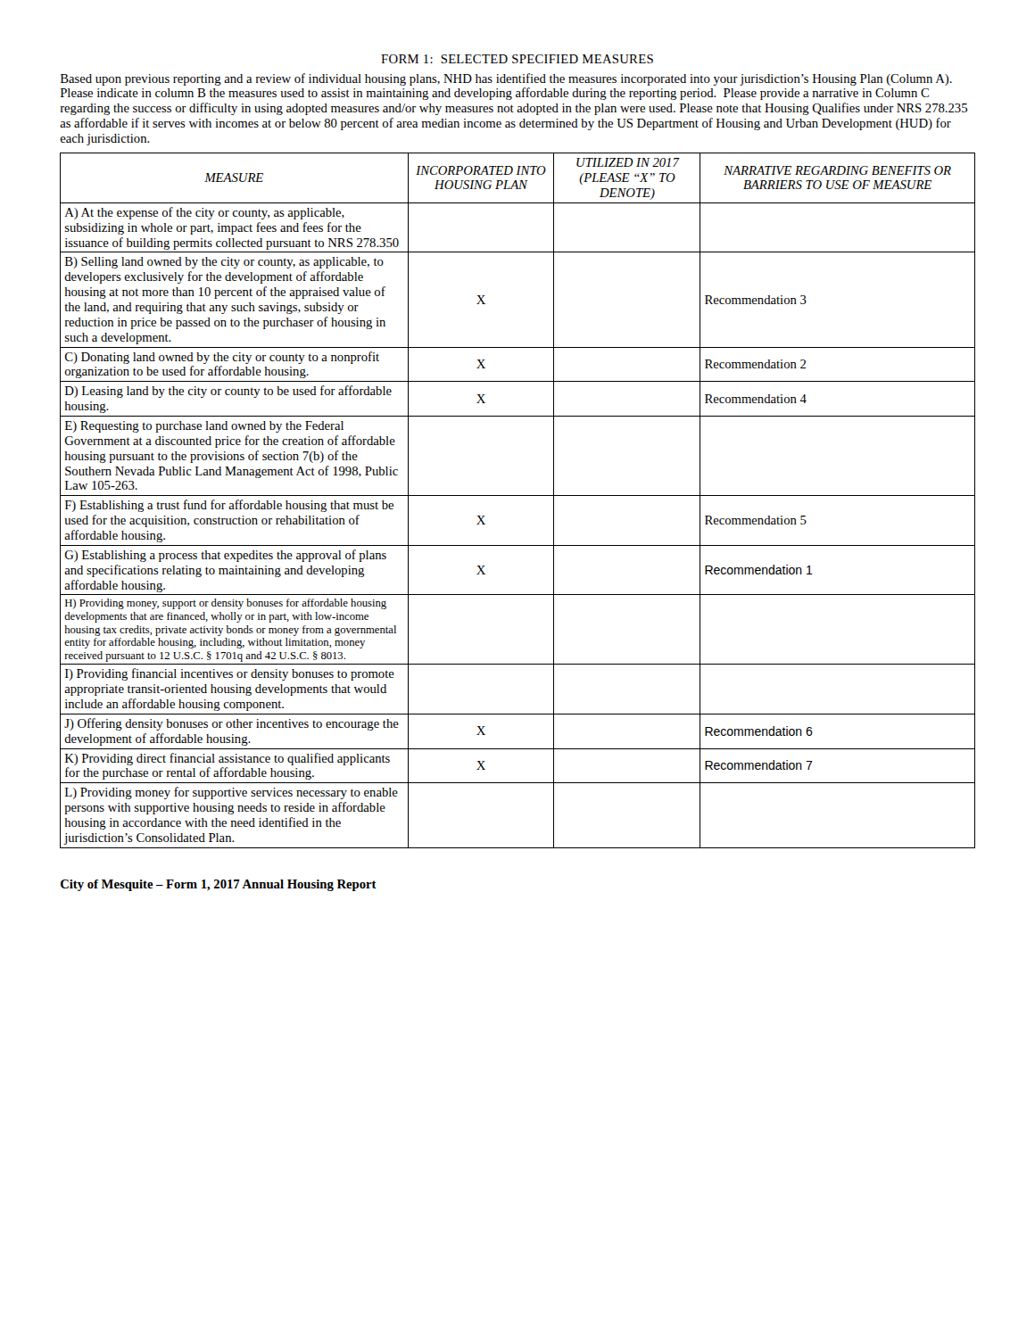FORM 1: SELECTED SPECIFIED MEASURES
Based upon previous reporting and a review of individual housing plans, NHD has identified the measures incorporated into your jurisdiction’s Housing Plan (Column A). Please indicate in column B the measures used to assist in maintaining and developing affordable during the reporting period. Please provide a narrative in Column C regarding the success or difficulty in using adopted measures and/or why measures not adopted in the plan were used. Please note that Housing Qualifies under NRS 278.235 as affordable if it serves with incomes at or below 80 percent of area median income as determined by the US Department of Housing and Urban Development (HUD) for each jurisdiction.
| MEASURE | INCORPORATED INTO HOUSING PLAN | UTILIZED IN 2017 (PLEASE “X” TO DENOTE) | NARRATIVE REGARDING BENEFITS OR BARRIERS TO USE OF MEASURE |
| --- | --- | --- | --- |
| A) At the expense of the city or county, as applicable, subsidizing in whole or part, impact fees and fees for the issuance of building permits collected pursuant to NRS 278.350 | | | |
| B) Selling land owned by the city or county, as applicable, to developers exclusively for the development of affordable housing at not more than 10 percent of the appraised value of the land, and requiring that any such savings, subsidy or reduction in price be passed on to the purchaser of housing in such a development. | X | | Recommendation 3 |
| C) Donating land owned by the city or county to a nonprofit organization to be used for affordable housing. | X | | Recommendation 2 |
| D) Leasing land by the city or county to be used for affordable housing. | X | | Recommendation 4 |
| E) Requesting to purchase land owned by the Federal Government at a discounted price for the creation of affordable housing pursuant to the provisions of section 7(b) of the Southern Nevada Public Land Management Act of 1998, Public Law 105-263. | | | |
| F) Establishing a trust fund for affordable housing that must be used for the acquisition, construction or rehabilitation of affordable housing. | X | | Recommendation 5 |
| G) Establishing a process that expedites the approval of plans and specifications relating to maintaining and developing affordable housing. | X | | Recommendation 1 |
| H) Providing money, support or density bonuses for affordable housing developments that are financed, wholly or in part, with low-income housing tax credits, private activity bonds or money from a governmental entity for affordable housing, including, without limitation, money received pursuant to 12 U.S.C. § 1701q and 42 U.S.C. § 8013. | | | |
| I) Providing financial incentives or density bonuses to promote appropriate transit-oriented housing developments that would include an affordable housing component. | | | |
| J) Offering density bonuses or other incentives to encourage the development of affordable housing. | X | | Recommendation 6 |
| K) Providing direct financial assistance to qualified applicants for the purchase or rental of affordable housing. | X | | Recommendation 7 |
| L) Providing money for supportive services necessary to enable persons with supportive housing needs to reside in affordable housing in accordance with the need identified in the jurisdiction’s Consolidated Plan. | | | |
City of Mesquite – Form 1, 2017 Annual Housing Report